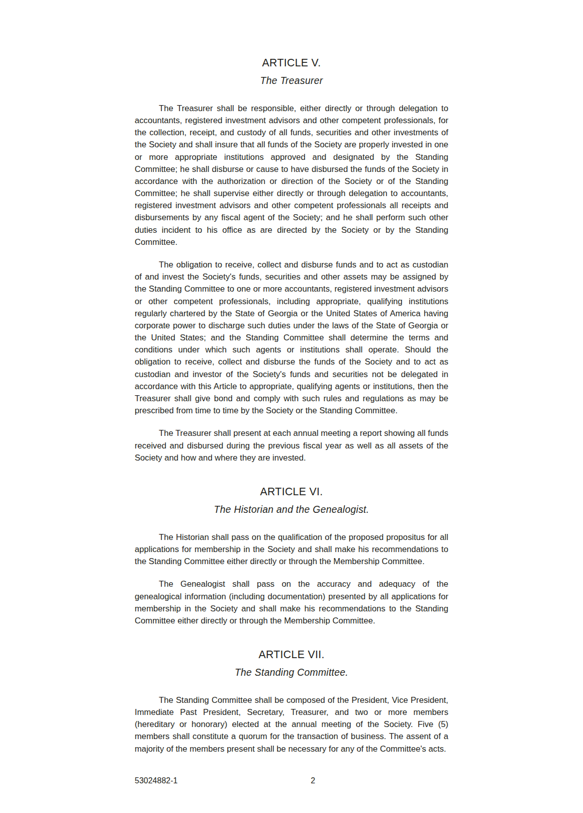ARTICLE V.The Treasurer
The Treasurer shall be responsible, either directly or through delegation to accountants, registered investment advisors and other competent professionals, for the collection, receipt, and custody of all funds, securities and other investments of the Society and shall insure that all funds of the Society are properly invested in one or more appropriate institutions approved and designated by the Standing Committee; he shall disburse or cause to have disbursed the funds of the Society in accordance with the authorization or direction of the Society or of the Standing Committee; he shall supervise either directly or through delegation to accountants, registered investment advisors and other competent professionals all receipts and disbursements by any fiscal agent of the Society; and he shall perform such other duties incident to his office as are directed by the Society or by the Standing Committee.
The obligation to receive, collect and disburse funds and to act as custodian of and invest the Society's funds, securities and other assets may be assigned by the Standing Committee to one or more accountants, registered investment advisors or other competent professionals, including appropriate, qualifying institutions regularly chartered by the State of Georgia or the United States of America having corporate power to discharge such duties under the laws of the State of Georgia or the United States; and the Standing Committee shall determine the terms and conditions under which such agents or institutions shall operate. Should the obligation to receive, collect and disburse the funds of the Society and to act as custodian and investor of the Society's funds and securities not be delegated in accordance with this Article to appropriate, qualifying agents or institutions, then the Treasurer shall give bond and comply with such rules and regulations as may be prescribed from time to time by the Society or the Standing Committee.
The Treasurer shall present at each annual meeting a report showing all funds received and disbursed during the previous fiscal year as well as all assets of the Society and how and where they are invested.
ARTICLE VI.The Historian and the Genealogist.
The Historian shall pass on the qualification of the proposed propositus for all applications for membership in the Society and shall make his recommendations to the Standing Committee either directly or through the Membership Committee.
The Genealogist shall pass on the accuracy and adequacy of the genealogical information (including documentation) presented by all applications for membership in the Society and shall make his recommendations to the Standing Committee either directly or through the Membership Committee.
ARTICLE VII.The Standing Committee.
The Standing Committee shall be composed of the President, Vice President, Immediate Past President, Secretary, Treasurer, and two or more members (hereditary or honorary) elected at the annual meeting of the Society. Five (5) members shall constitute a quorum for the transaction of business. The assent of a majority of the members present shall be necessary for any of the Committee's acts.
53024882-1
2